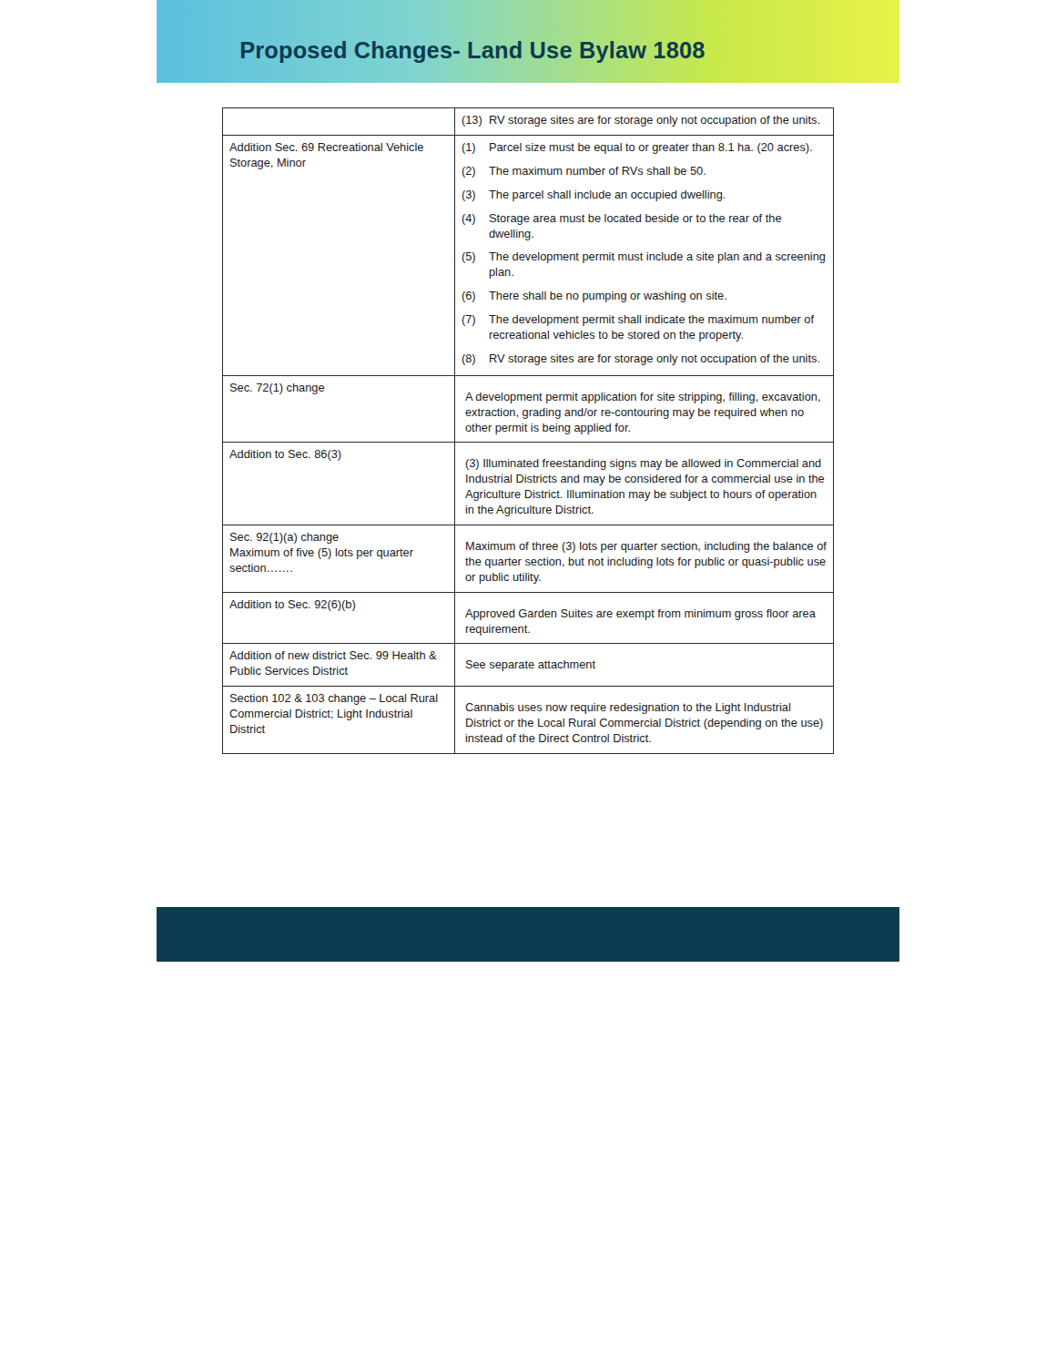Proposed Changes- Land Use Bylaw 1808
| | (13) RV storage sites are for storage only not occupation of the units. |
| Addition Sec. 69 Recreational Vehicle Storage, Minor | (1) Parcel size must be equal to or greater than 8.1 ha. (20 acres). (2) The maximum number of RVs shall be 50. (3) The parcel shall include an occupied dwelling. (4) Storage area must be located beside or to the rear of the dwelling. (5) The development permit must include a site plan and a screening plan. (6) There shall be no pumping or washing on site. (7) The development permit shall indicate the maximum number of recreational vehicles to be stored on the property. (8) RV storage sites are for storage only not occupation of the units. |
| Sec. 72(1) change | A development permit application for site stripping, filling, excavation, extraction, grading and/or re-contouring may be required when no other permit is being applied for. |
| Addition to Sec. 86(3) | (3) Illuminated freestanding signs may be allowed in Commercial and Industrial Districts and may be considered for a commercial use in the Agriculture District. Illumination may be subject to hours of operation in the Agriculture District. |
| Sec. 92(1)(a) change Maximum of five (5) lots per quarter section……. | Maximum of three (3) lots per quarter section, including the balance of the quarter section, but not including lots for public or quasi-public use or public utility. |
| Addition to Sec. 92(6)(b) | Approved Garden Suites are exempt from minimum gross floor area requirement. |
| Addition of new district Sec. 99 Health & Public Services District | See separate attachment |
| Section 102 & 103 change – Local Rural Commercial District; Light Industrial District | Cannabis uses now require redesignation to the Light Industrial District or the Local Rural Commercial District (depending on the use) instead of the Direct Control District. |